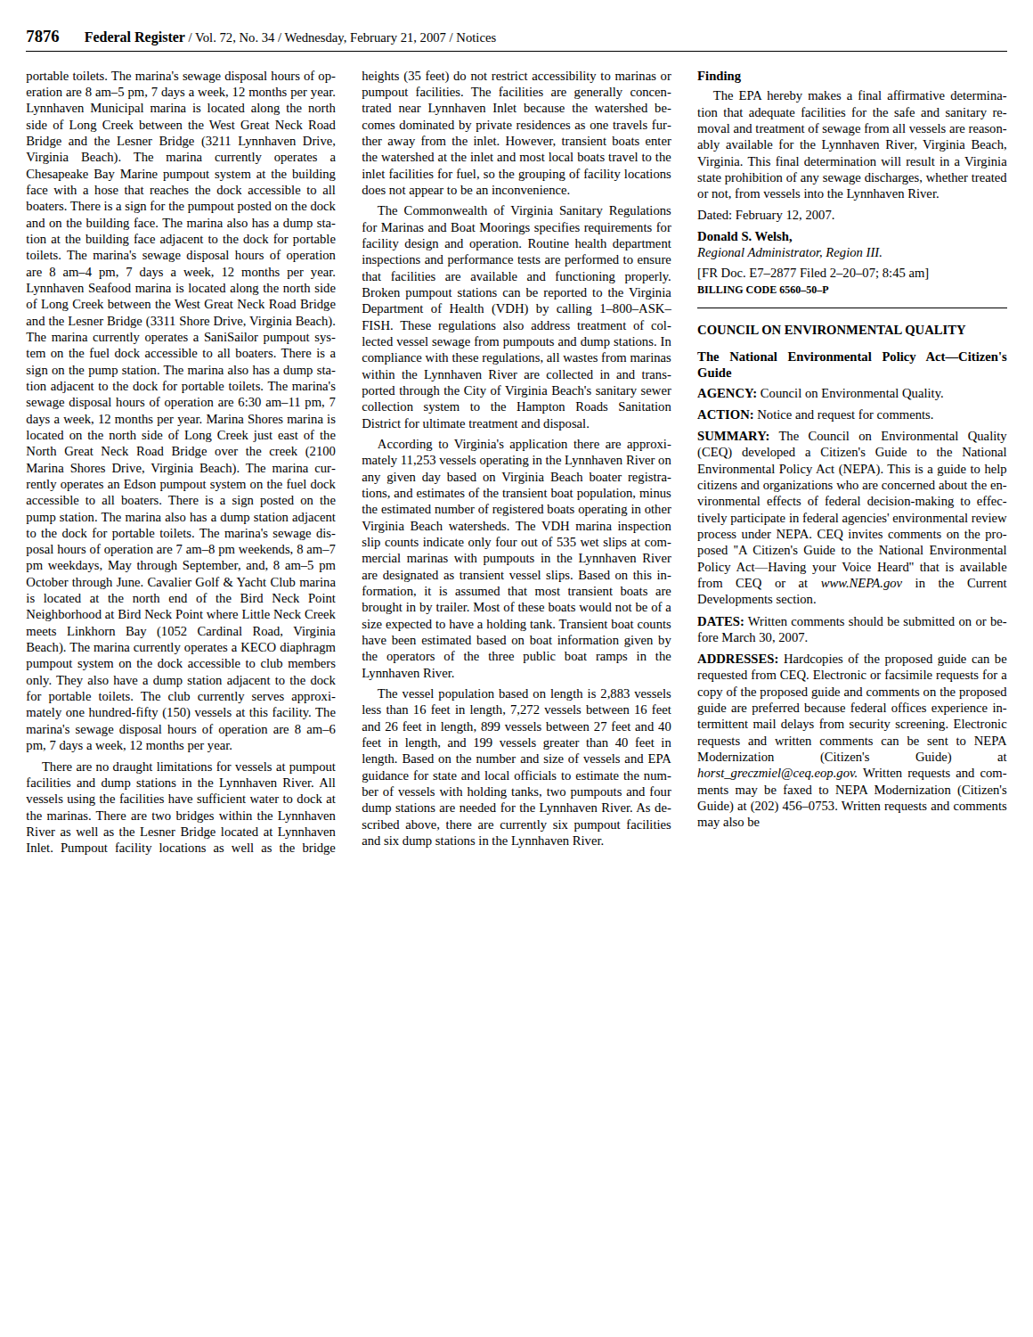7876 Federal Register / Vol. 72, No. 34 / Wednesday, February 21, 2007 / Notices
portable toilets. The marina's sewage disposal hours of operation are 8 am–5 pm, 7 days a week, 12 months per year. Lynnhaven Municipal marina is located along the north side of Long Creek between the West Great Neck Road Bridge and the Lesner Bridge (3211 Lynnhaven Drive, Virginia Beach). The marina currently operates a Chesapeake Bay Marine pumpout system at the building face with a hose that reaches the dock accessible to all boaters. There is a sign for the pumpout posted on the dock and on the building face. The marina also has a dump station at the building face adjacent to the dock for portable toilets. The marina's sewage disposal hours of operation are 8 am–4 pm, 7 days a week, 12 months per year. Lynnhaven Seafood marina is located along the north side of Long Creek between the West Great Neck Road Bridge and the Lesner Bridge (3311 Shore Drive, Virginia Beach). The marina currently operates a SaniSailor pumpout system on the fuel dock accessible to all boaters. There is a sign on the pump station. The marina also has a dump station adjacent to the dock for portable toilets. The marina's sewage disposal hours of operation are 6:30 am–11 pm, 7 days a week, 12 months per year. Marina Shores marina is located on the north side of Long Creek just east of the North Great Neck Road Bridge over the creek (2100 Marina Shores Drive, Virginia Beach). The marina currently operates an Edson pumpout system on the fuel dock accessible to all boaters. There is a sign posted on the pump station. The marina also has a dump station adjacent to the dock for portable toilets. The marina's sewage disposal hours of operation are 7 am–8 pm weekends, 8 am–7 pm weekdays, May through September, and, 8 am–5 pm October through June. Cavalier Golf & Yacht Club marina is located at the north end of the Bird Neck Point Neighborhood at Bird Neck Point where Little Neck Creek meets Linkhorn Bay (1052 Cardinal Road, Virginia Beach). The marina currently operates a KECO diaphragm pumpout system on the dock accessible to club members only. They also have a dump station adjacent to the dock for portable toilets. The club currently serves approximately one hundred-fifty (150) vessels at this facility. The marina's sewage disposal hours of operation are 8 am–6 pm, 7 days a week, 12 months per year.
There are no draught limitations for vessels at pumpout facilities and dump stations in the Lynnhaven River. All vessels using the facilities have sufficient water to dock at the marinas. There are two bridges within the Lynnhaven River as well as the Lesner Bridge located at Lynnhaven Inlet. Pumpout facility locations as well as the bridge heights (35 feet) do not restrict accessibility to marinas or pumpout facilities. The facilities are generally concentrated near Lynnhaven Inlet because the watershed becomes dominated by private residences as one travels further away from the inlet. However, transient boats enter the watershed at the inlet and most local boats travel to the inlet facilities for fuel, so the grouping of facility locations does not appear to be an inconvenience.
The Commonwealth of Virginia Sanitary Regulations for Marinas and Boat Moorings specifies requirements for facility design and operation. Routine health department inspections and performance tests are performed to ensure that facilities are available and functioning properly. Broken pumpout stations can be reported to the Virginia Department of Health (VDH) by calling 1–800–ASK–FISH. These regulations also address treatment of collected vessel sewage from pumpouts and dump stations. In compliance with these regulations, all wastes from marinas within the Lynnhaven River are collected in and transported through the City of Virginia Beach's sanitary sewer collection system to the Hampton Roads Sanitation District for ultimate treatment and disposal.
According to Virginia's application there are approximately 11,253 vessels operating in the Lynnhaven River on any given day based on Virginia Beach boater registrations, and estimates of the transient boat population, minus the estimated number of registered boats operating in other Virginia Beach watersheds. The VDH marina inspection slip counts indicate only four out of 535 wet slips at commercial marinas with pumpouts in the Lynnhaven River are designated as transient vessel slips. Based on this information, it is assumed that most transient boats are brought in by trailer. Most of these boats would not be of a size expected to have a holding tank. Transient boat counts have been estimated based on boat information given by the operators of the three public boat ramps in the Lynnhaven River.
The vessel population based on length is 2,883 vessels less than 16 feet in length, 7,272 vessels between 16 feet and 26 feet in length, 899 vessels between 27 feet and 40 feet in length, and 199 vessels greater than 40 feet in length. Based on the number and size of vessels and EPA guidance for state and local officials to estimate the number of vessels with holding tanks, two pumpouts and four dump stations are needed for the Lynnhaven River. As described above, there are currently six pumpout facilities and six dump stations in the Lynnhaven River.
Finding
The EPA hereby makes a final affirmative determination that adequate facilities for the safe and sanitary removal and treatment of sewage from all vessels are reasonably available for the Lynnhaven River, Virginia Beach, Virginia. This final determination will result in a Virginia state prohibition of any sewage discharges, whether treated or not, from vessels into the Lynnhaven River.
Dated: February 12, 2007.
Donald S. Welsh,
Regional Administrator, Region III.
[FR Doc. E7–2877 Filed 2–20–07; 8:45 am]
BILLING CODE 6560–50–P
COUNCIL ON ENVIRONMENTAL QUALITY
The National Environmental Policy Act—Citizen's Guide
AGENCY: Council on Environmental Quality.
ACTION: Notice and request for comments.
SUMMARY: The Council on Environmental Quality (CEQ) developed a Citizen's Guide to the National Environmental Policy Act (NEPA). This is a guide to help citizens and organizations who are concerned about the environmental effects of federal decision-making to effectively participate in federal agencies' environmental review process under NEPA. CEQ invites comments on the proposed ''A Citizen's Guide to the National Environmental Policy Act—Having your Voice Heard'' that is available from CEQ or at www.NEPA.gov in the Current Developments section.
DATES: Written comments should be submitted on or before March 30, 2007.
ADDRESSES: Hardcopies of the proposed guide can be requested from CEQ. Electronic or facsimile requests for a copy of the proposed guide and comments on the proposed guide are preferred because federal offices experience intermittent mail delays from security screening. Electronic requests and written comments can be sent to NEPA Modernization (Citizen's Guide) at horst_greczmiel@ceq.eop.gov. Written requests and comments may be faxed to NEPA Modernization (Citizen's Guide) at (202) 456–0753. Written requests and comments may also be